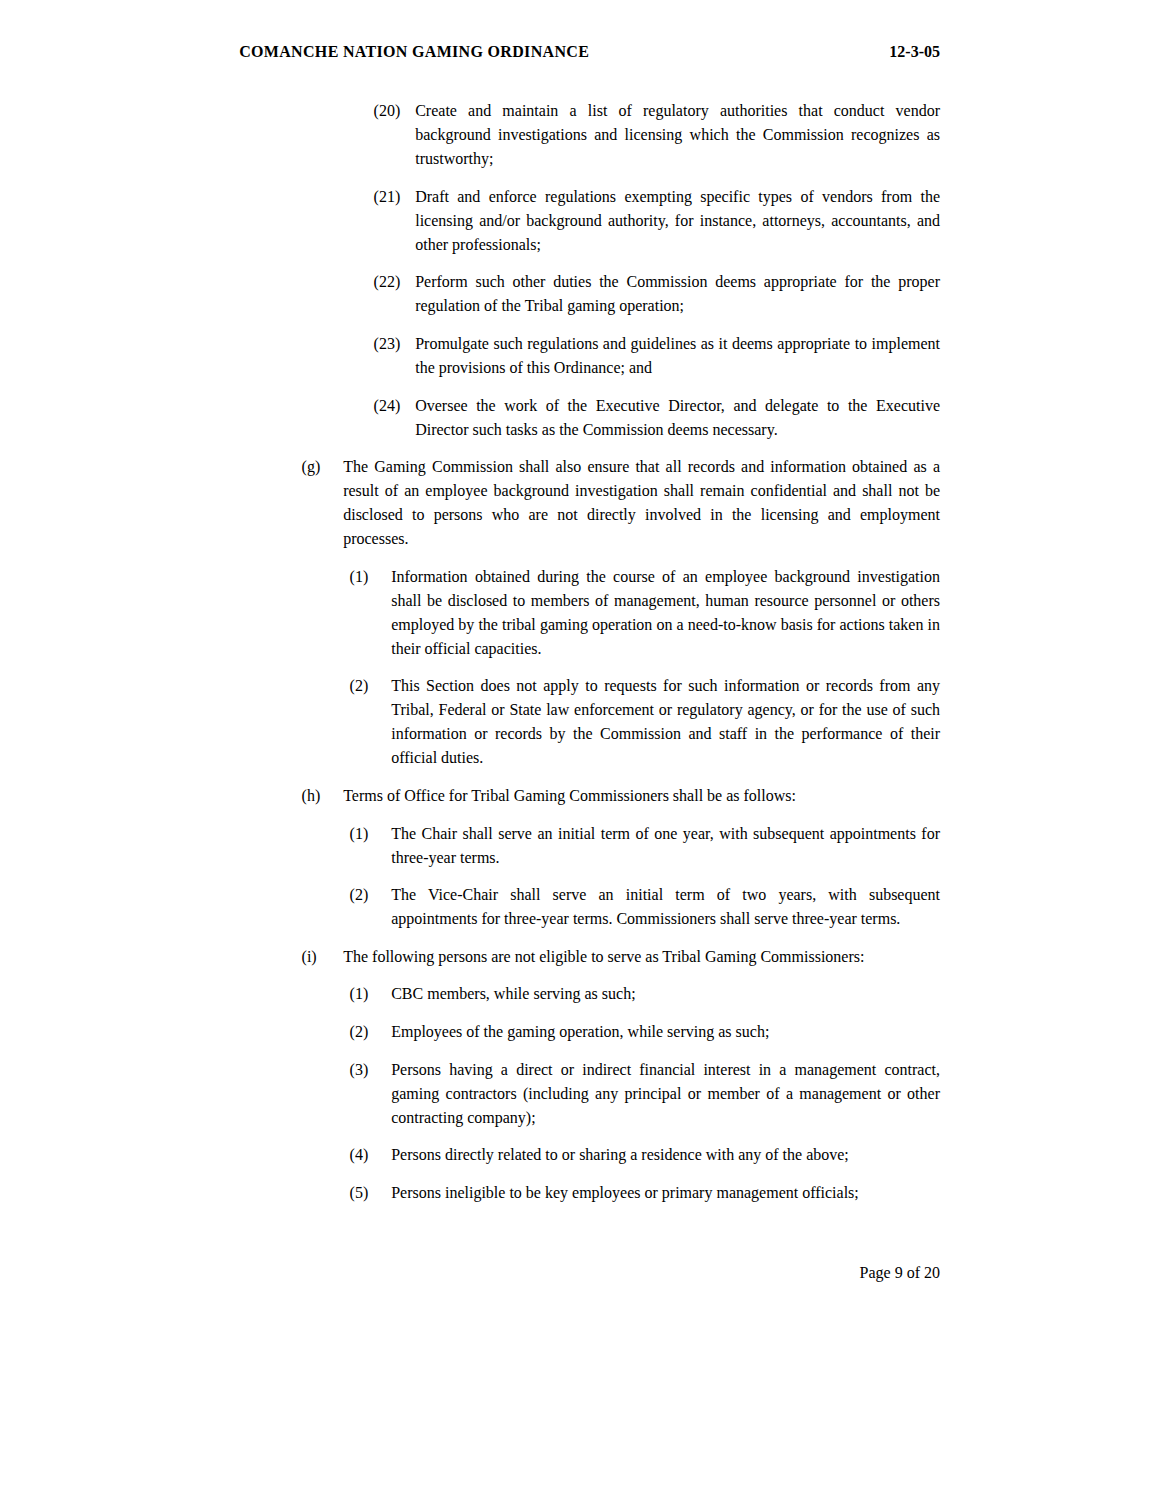COMANCHE NATION GAMING ORDINANCE 12-3-05
(20) Create and maintain a list of regulatory authorities that conduct vendor background investigations and licensing which the Commission recognizes as trustworthy;
(21) Draft and enforce regulations exempting specific types of vendors from the licensing and/or background authority, for instance, attorneys, accountants, and other professionals;
(22) Perform such other duties the Commission deems appropriate for the proper regulation of the Tribal gaming operation;
(23) Promulgate such regulations and guidelines as it deems appropriate to implement the provisions of this Ordinance; and
(24) Oversee the work of the Executive Director, and delegate to the Executive Director such tasks as the Commission deems necessary.
(g) The Gaming Commission shall also ensure that all records and information obtained as a result of an employee background investigation shall remain confidential and shall not be disclosed to persons who are not directly involved in the licensing and employment processes.
(1) Information obtained during the course of an employee background investigation shall be disclosed to members of management, human resource personnel or others employed by the tribal gaming operation on a need-to-know basis for actions taken in their official capacities.
(2) This Section does not apply to requests for such information or records from any Tribal, Federal or State law enforcement or regulatory agency, or for the use of such information or records by the Commission and staff in the performance of their official duties.
(h) Terms of Office for Tribal Gaming Commissioners shall be as follows:
(1) The Chair shall serve an initial term of one year, with subsequent appointments for three-year terms.
(2) The Vice-Chair shall serve an initial term of two years, with subsequent appointments for three-year terms. Commissioners shall serve three-year terms.
(i) The following persons are not eligible to serve as Tribal Gaming Commissioners:
(1) CBC members, while serving as such;
(2) Employees of the gaming operation, while serving as such;
(3) Persons having a direct or indirect financial interest in a management contract, gaming contractors (including any principal or member of a management or other contracting company);
(4) Persons directly related to or sharing a residence with any of the above;
(5) Persons ineligible to be key employees or primary management officials;
Page 9 of 20